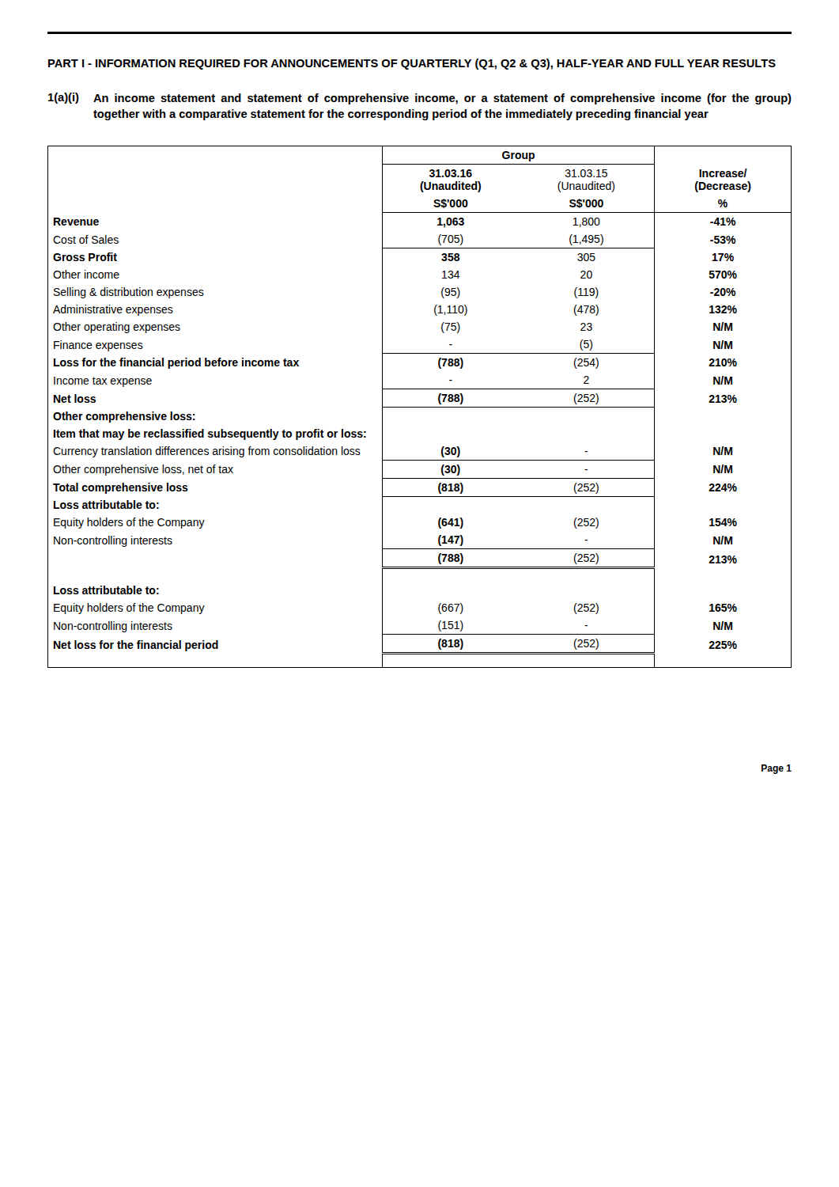PART I - INFORMATION REQUIRED FOR ANNOUNCEMENTS OF QUARTERLY (Q1, Q2 & Q3), HALF-YEAR AND FULL YEAR RESULTS
1(a)(i)
An income statement and statement of comprehensive income, or a statement of comprehensive income (for the group) together with a comparative statement for the corresponding period of the immediately preceding financial year
| | Group | |
| | 31.03.16 (Unaudited) | 31.03.15 (Unaudited) | Increase/ (Decrease) |
| | S$'000 | S$'000 | % |
| Revenue | 1,063 | 1,800 | -41% |
| Cost of Sales | (705) | (1,495) | -53% |
| Gross Profit | 358 | 305 | 17% |
| Other income | 134 | 20 | 570% |
| Selling & distribution expenses | (95) | (119) | -20% |
| Administrative expenses | (1,110) | (478) | 132% |
| Other operating expenses | (75) | 23 | N/M |
| Finance expenses | - | (5) | N/M |
| Loss for the financial period before income tax | (788) | (254) | 210% |
| Income tax expense | - | 2 | N/M |
| Net loss | (788) | (252) | 213% |
| Other comprehensive loss: | | | |
| Item that may be reclassified subsequently to profit or loss: | | | |
| Currency translation differences arising from consolidation loss | (30) | - | N/M |
| Other comprehensive loss, net of tax | (30) | - | N/M |
| Total comprehensive loss | (818) | (252) | 224% |
| Loss attributable to: | | | |
| Equity holders of the Company | (641) | (252) | 154% |
| Non-controlling interests | (147) | - | N/M |
| | (788) | (252) | 213% |
| Loss attributable to: | | | |
| Equity holders of the Company | (667) | (252) | 165% |
| Non-controlling interests | (151) | - | N/M |
| Net loss for the financial period | (818) | (252) | 225% |
Page 1